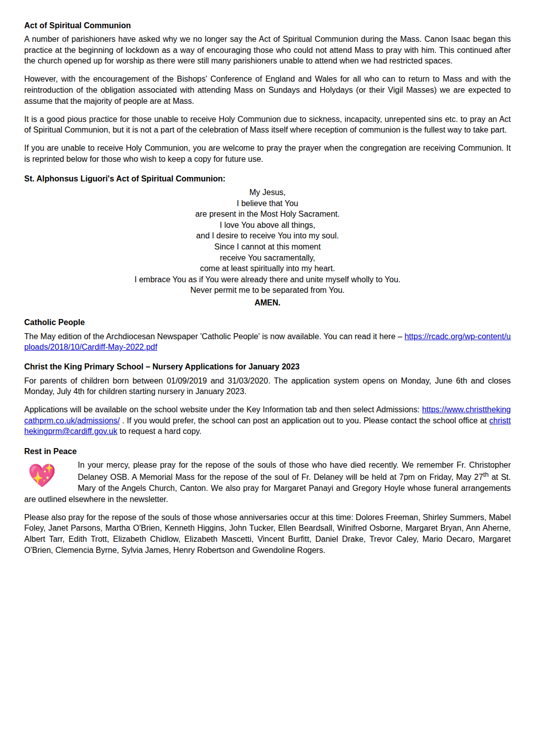Act of Spiritual Communion
A number of parishioners have asked why we no longer say the Act of Spiritual Communion during the Mass. Canon Isaac began this practice at the beginning of lockdown as a way of encouraging those who could not attend Mass to pray with him. This continued after the church opened up for worship as there were still many parishioners unable to attend when we had restricted spaces.
However, with the encouragement of the Bishops' Conference of England and Wales for all who can to return to Mass and with the reintroduction of the obligation associated with attending Mass on Sundays and Holydays (or their Vigil Masses) we are expected to assume that the majority of people are at Mass.
It is a good pious practice for those unable to receive Holy Communion due to sickness, incapacity, unrepented sins etc. to pray an Act of Spiritual Communion, but it is not a part of the celebration of Mass itself where reception of communion is the fullest way to take part.
If you are unable to receive Holy Communion, you are welcome to pray the prayer when the congregation are receiving Communion. It is reprinted below for those who wish to keep a copy for future use.
St. Alphonsus Liguori's Act of Spiritual Communion:
My Jesus,
I believe that You
are present in the Most Holy Sacrament.
I love You above all things,
and I desire to receive You into my soul.
Since I cannot at this moment
receive You sacramentally,
come at least spiritually into my heart.
I embrace You as if You were already there and unite myself wholly to You.
Never permit me to be separated from You.
AMEN.
Catholic People
The May edition of the Archdiocesan Newspaper 'Catholic People' is now available. You can read it here – https://rcadc.org/wp-content/uploads/2018/10/Cardiff-May-2022.pdf
Christ the King Primary School – Nursery Applications for January 2023
For parents of children born between 01/09/2019 and 31/03/2020. The application system opens on Monday, June 6th and closes Monday, July 4th for children starting nursery in January 2023.
Applications will be available on the school website under the Key Information tab and then select Admissions: https://www.christthekingcathprm.co.uk/admissions/ . If you would prefer, the school can post an application out to you. Please contact the school office at christthekingprm@cardiff.gov.uk to request a hard copy.
Rest in Peace
💖
In your mercy, please pray for the repose of the souls of those who have died recently. We remember Fr. Christopher Delaney OSB. A Memorial Mass for the repose of the soul of Fr. Delaney will be held at 7pm on Friday, May 27th at St. Mary of the Angels Church, Canton. We also pray for Margaret Panayi and Gregory Hoyle whose funeral arrangements are outlined elsewhere in the newsletter.
Please also pray for the repose of the souls of those whose anniversaries occur at this time: Dolores Freeman, Shirley Summers, Mabel Foley, Janet Parsons, Martha O'Brien, Kenneth Higgins, John Tucker, Ellen Beardsall, Winifred Osborne, Margaret Bryan, Ann Aherne, Albert Tarr, Edith Trott, Elizabeth Chidlow, Elizabeth Mascetti, Vincent Burfitt, Daniel Drake, Trevor Caley, Mario Decaro, Margaret O'Brien, Clemencia Byrne, Sylvia James, Henry Robertson and Gwendoline Rogers.